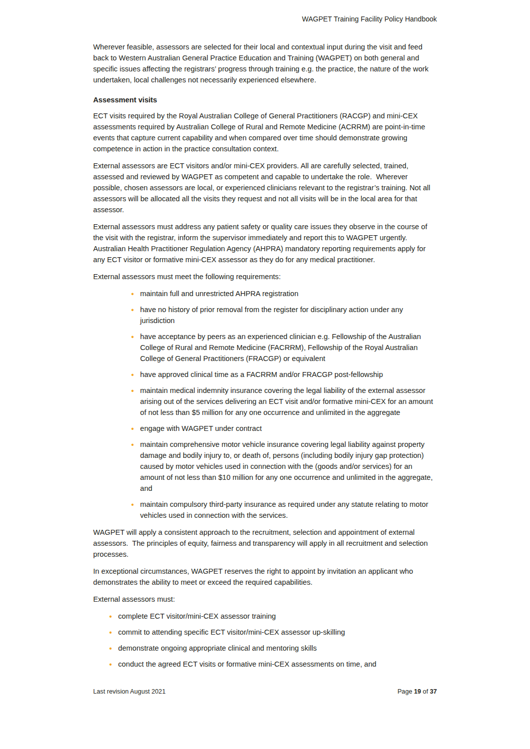WAGPET Training Facility Policy Handbook
Wherever feasible, assessors are selected for their local and contextual input during the visit and feed back to Western Australian General Practice Education and Training (WAGPET) on both general and specific issues affecting the registrars’ progress through training e.g. the practice, the nature of the work undertaken, local challenges not necessarily experienced elsewhere.
Assessment visits
ECT visits required by the Royal Australian College of General Practitioners (RACGP) and mini-CEX assessments required by Australian College of Rural and Remote Medicine (ACRRM) are point-in-time events that capture current capability and when compared over time should demonstrate growing competence in action in the practice consultation context.
External assessors are ECT visitors and/or mini-CEX providers. All are carefully selected, trained, assessed and reviewed by WAGPET as competent and capable to undertake the role. Wherever possible, chosen assessors are local, or experienced clinicians relevant to the registrar’s training. Not all assessors will be allocated all the visits they request and not all visits will be in the local area for that assessor.
External assessors must address any patient safety or quality care issues they observe in the course of the visit with the registrar, inform the supervisor immediately and report this to WAGPET urgently. Australian Health Practitioner Regulation Agency (AHPRA) mandatory reporting requirements apply for any ECT visitor or formative mini-CEX assessor as they do for any medical practitioner.
External assessors must meet the following requirements:
maintain full and unrestricted AHPRA registration
have no history of prior removal from the register for disciplinary action under any jurisdiction
have acceptance by peers as an experienced clinician e.g. Fellowship of the Australian College of Rural and Remote Medicine (FACRRM), Fellowship of the Royal Australian College of General Practitioners (FRACGP) or equivalent
have approved clinical time as a FACRRM and/or FRACGP post-fellowship
maintain medical indemnity insurance covering the legal liability of the external assessor arising out of the services delivering an ECT visit and/or formative mini-CEX for an amount of not less than $5 million for any one occurrence and unlimited in the aggregate
engage with WAGPET under contract
maintain comprehensive motor vehicle insurance covering legal liability against property damage and bodily injury to, or death of, persons (including bodily injury gap protection) caused by motor vehicles used in connection with the (goods and/or services) for an amount of not less than $10 million for any one occurrence and unlimited in the aggregate, and
maintain compulsory third-party insurance as required under any statute relating to motor vehicles used in connection with the services.
WAGPET will apply a consistent approach to the recruitment, selection and appointment of external assessors. The principles of equity, fairness and transparency will apply in all recruitment and selection processes.
In exceptional circumstances, WAGPET reserves the right to appoint by invitation an applicant who demonstrates the ability to meet or exceed the required capabilities.
External assessors must:
complete ECT visitor/mini-CEX assessor training
commit to attending specific ECT visitor/mini-CEX assessor up-skilling
demonstrate ongoing appropriate clinical and mentoring skills
conduct the agreed ECT visits or formative mini-CEX assessments on time, and
Last revision August 2021 Page 19 of 37